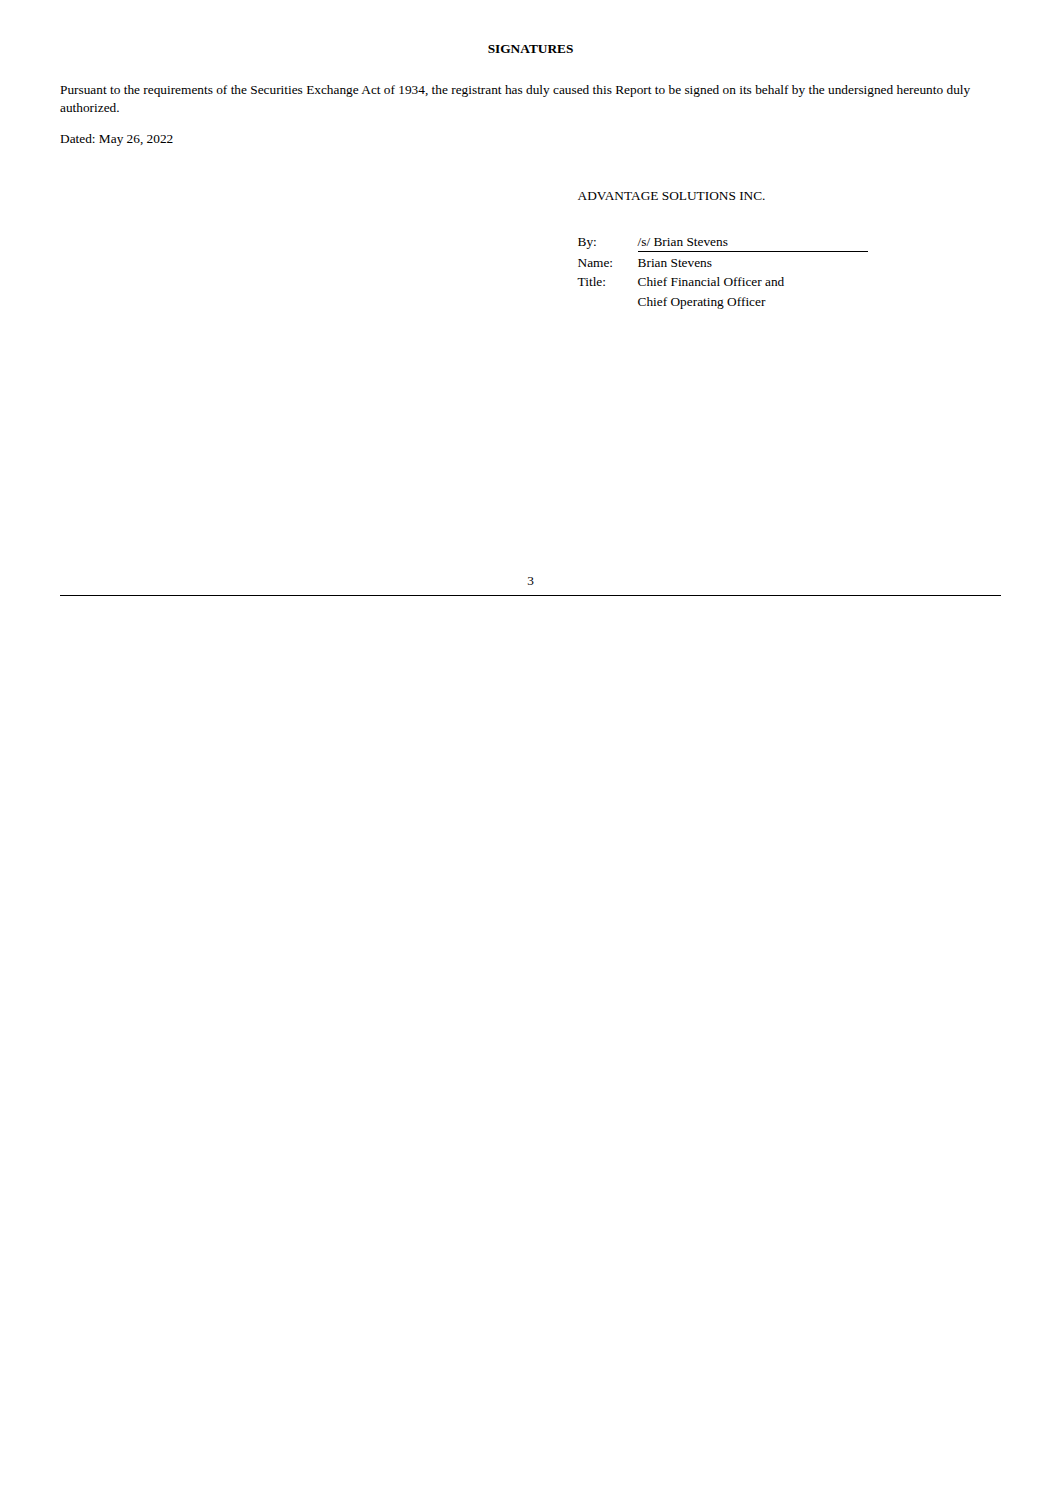SIGNATURES
Pursuant to the requirements of the Securities Exchange Act of 1934, the registrant has duly caused this Report to be signed on its behalf by the undersigned hereunto duly authorized.
Dated: May 26, 2022
ADVANTAGE SOLUTIONS INC.
| By: | /s/ Brian Stevens |
| Name: | Brian Stevens |
| Title: | Chief Financial Officer and |
| | Chief Operating Officer |
3